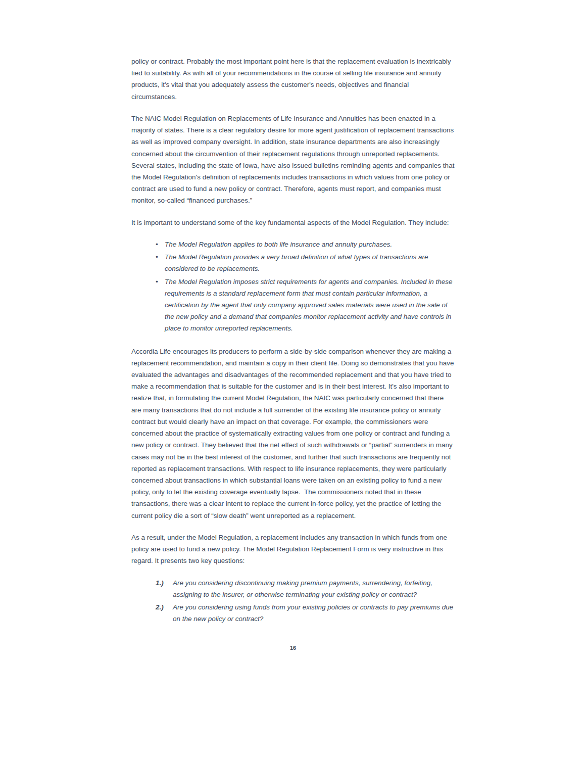policy or contract. Probably the most important point here is that the replacement evaluation is inextricably tied to suitability. As with all of your recommendations in the course of selling life insurance and annuity products, it's vital that you adequately assess the customer's needs, objectives and financial circumstances.
The NAIC Model Regulation on Replacements of Life Insurance and Annuities has been enacted in a majority of states. There is a clear regulatory desire for more agent justification of replacement transactions as well as improved company oversight. In addition, state insurance departments are also increasingly concerned about the circumvention of their replacement regulations through unreported replacements. Several states, including the state of Iowa, have also issued bulletins reminding agents and companies that the Model Regulation's definition of replacements includes transactions in which values from one policy or contract are used to fund a new policy or contract. Therefore, agents must report, and companies must monitor, so-called “financed purchases.”
It is important to understand some of the key fundamental aspects of the Model Regulation. They include:
The Model Regulation applies to both life insurance and annuity purchases.
The Model Regulation provides a very broad definition of what types of transactions are considered to be replacements.
The Model Regulation imposes strict requirements for agents and companies. Included in these requirements is a standard replacement form that must contain particular information, a certification by the agent that only company approved sales materials were used in the sale of the new policy and a demand that companies monitor replacement activity and have controls in place to monitor unreported replacements.
Accordia Life encourages its producers to perform a side-by-side comparison whenever they are making a replacement recommendation, and maintain a copy in their client file. Doing so demonstrates that you have evaluated the advantages and disadvantages of the recommended replacement and that you have tried to make a recommendation that is suitable for the customer and is in their best interest. It's also important to realize that, in formulating the current Model Regulation, the NAIC was particularly concerned that there are many transactions that do not include a full surrender of the existing life insurance policy or annuity contract but would clearly have an impact on that coverage. For example, the commissioners were concerned about the practice of systematically extracting values from one policy or contract and funding a new policy or contract. They believed that the net effect of such withdrawals or “partial” surrenders in many cases may not be in the best interest of the customer, and further that such transactions are frequently not reported as replacement transactions. With respect to life insurance replacements, they were particularly concerned about transactions in which substantial loans were taken on an existing policy to fund a new policy, only to let the existing coverage eventually lapse. The commissioners noted that in these transactions, there was a clear intent to replace the current in-force policy, yet the practice of letting the current policy die a sort of “slow death” went unreported as a replacement.
As a result, under the Model Regulation, a replacement includes any transaction in which funds from one policy are used to fund a new policy. The Model Regulation Replacement Form is very instructive in this regard. It presents two key questions:
Are you considering discontinuing making premium payments, surrendering, forfeiting, assigning to the insurer, or otherwise terminating your existing policy or contract?
Are you considering using funds from your existing policies or contracts to pay premiums due on the new policy or contract?
16